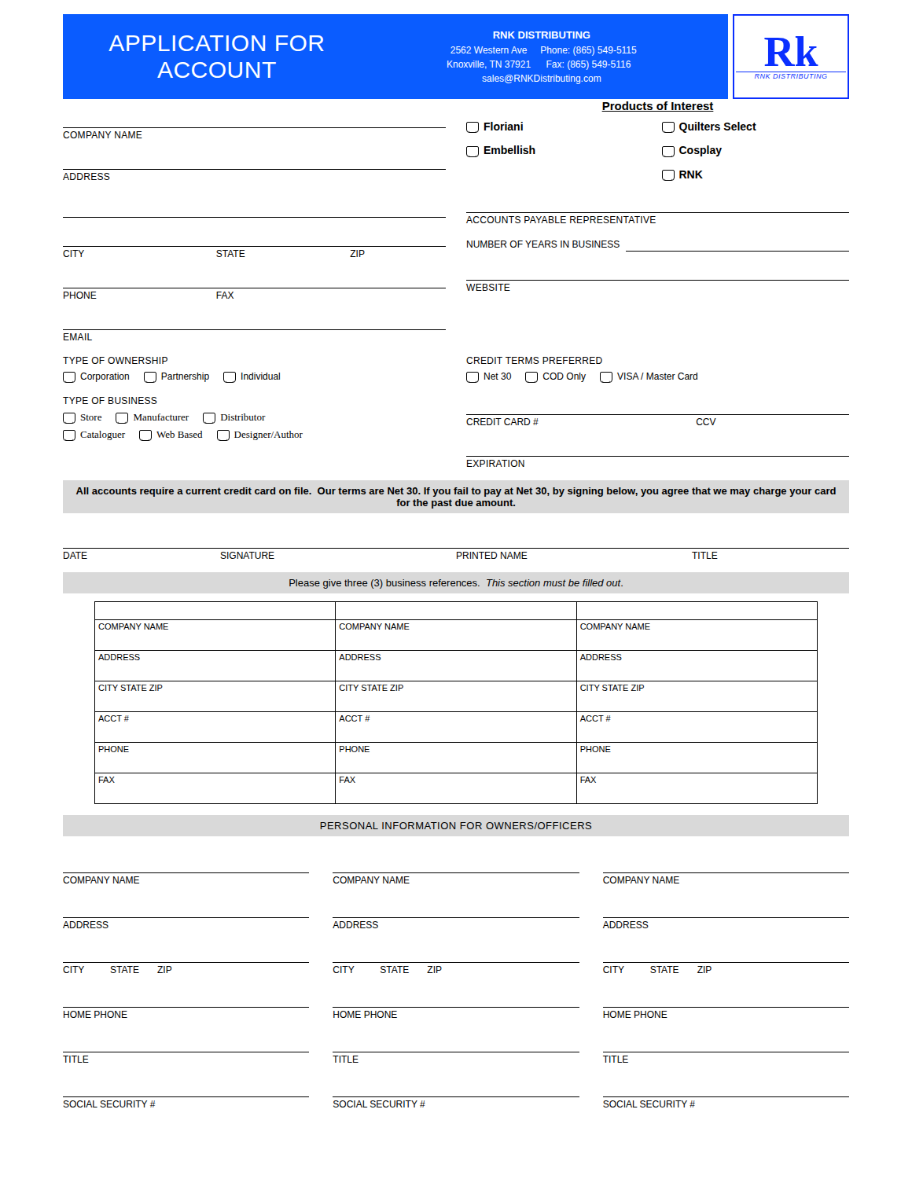APPLICATION FOR ACCOUNT
RNK DISTRIBUTING
| 2562 Western Ave | Phone: (865) 549-5115 |
| Knoxville, TN 37921 | Fax: (865) 549-5116 |
sales@RNKDistributing.com
Rk
RNK DISTRIBUTING
COMPANY NAME
ADDRESS
CITY STATE ZIP
PHONE FAX
EMAIL
Products of Interest
Floriani
Embellish
Quilters Select
Cosplay
RNK
ACCOUNTS PAYABLE REPRESENTATIVE
NUMBER OF YEARS IN BUSINESS
WEBSITE
TYPE OF OWNERSHIP
Corporation Partnership Individual
TYPE OF BUSINESS
Store Manufacturer Distributor
Cataloguer Web Based Designer/Author
CREDIT TERMS PREFERRED
Net 30 COD Only VISA / Master Card
CREDIT CARD # CCV
EXPIRATION
All accounts require a current credit card on file. Our terms are Net 30. If you fail to pay at Net 30, by signing below, you agree that we may charge your card for the past due amount.
DATE SIGNATURE PRINTED NAME TITLE
Please give three (3) business references. This section must be filled out.
| COMPANY NAME | COMPANY NAME | COMPANY NAME |
| ADDRESS | ADDRESS | ADDRESS |
| CITY STATE ZIP | CITY STATE ZIP | CITY STATE ZIP |
| ACCT # | ACCT # | ACCT # |
| PHONE | PHONE | PHONE |
| FAX | FAX | FAX |
PERSONAL INFORMATION FOR OWNERS/OFFICERS
COMPANY NAME
ADDRESS
CITY STATE ZIP
HOME PHONE
TITLE
SOCIAL SECURITY #
COMPANY NAME
ADDRESS
CITY STATE ZIP
HOME PHONE
TITLE
SOCIAL SECURITY #
COMPANY NAME
ADDRESS
CITY STATE ZIP
HOME PHONE
TITLE
SOCIAL SECURITY #